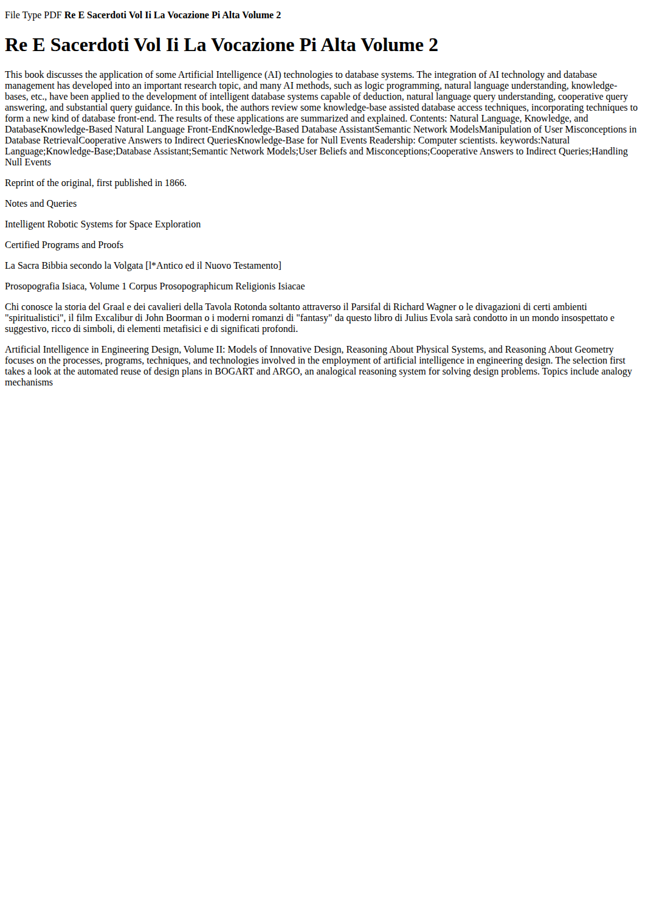File Type PDF Re E Sacerdoti Vol Ii La Vocazione Pi Alta Volume 2
Re E Sacerdoti Vol Ii La Vocazione Pi Alta Volume 2
This book discusses the application of some Artificial Intelligence (AI) technologies to database systems. The integration of AI technology and database management has developed into an important research topic, and many AI methods, such as logic programming, natural language understanding, knowledge-bases, etc., have been applied to the development of intelligent database systems capable of deduction, natural language query understanding, cooperative query answering, and substantial query guidance. In this book, the authors review some knowledge-base assisted database access techniques, incorporating techniques to form a new kind of database front-end. The results of these applications are summarized and explained. Contents: Natural Language, Knowledge, and DatabaseKnowledge-Based Natural Language Front-EndKnowledge-Based Database AssistantSemantic Network ModelsManipulation of User Misconceptions in Database RetrievalCooperative Answers to Indirect QueriesKnowledge-Base for Null Events Readership: Computer scientists. keywords:Natural Language;Knowledge-Base;Database Assistant;Semantic Network Models;User Beliefs and Misconceptions;Cooperative Answers to Indirect Queries;Handling Null Events
Reprint of the original, first published in 1866.
Notes and Queries
Intelligent Robotic Systems for Space Exploration
Certified Programs and Proofs
La Sacra Bibbia secondo la Volgata [l*Antico ed il Nuovo Testamento]
Prosopografia Isiaca, Volume 1 Corpus Prosopographicum Religionis Isiacae
Chi conosce la storia del Graal e dei cavalieri della Tavola Rotonda soltanto attraverso il Parsifal di Richard Wagner o le divagazioni di certi ambienti "spiritualistici", il film Excalibur di John Boorman o i moderni romanzi di "fantasy" da questo libro di Julius Evola sarà condotto in un mondo insospettato e suggestivo, ricco di simboli, di elementi metafisici e di significati profondi.
Artificial Intelligence in Engineering Design, Volume II: Models of Innovative Design, Reasoning About Physical Systems, and Reasoning About Geometry focuses on the processes, programs, techniques, and technologies involved in the employment of artificial intelligence in engineering design. The selection first takes a look at the automated reuse of design plans in BOGART and ARGO, an analogical reasoning system for solving design problems. Topics include analogy mechanisms